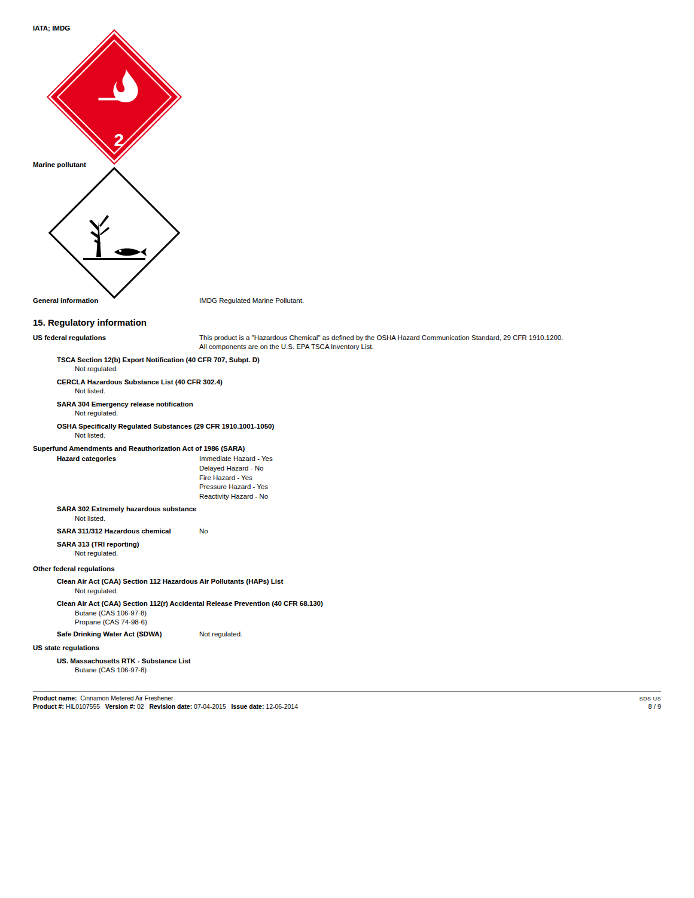IATA; IMDG
2
Marine pollutant
General information
IMDG Regulated Marine Pollutant.
15. Regulatory information
US federal regulations
This product is a "Hazardous Chemical" as defined by the OSHA Hazard Communication Standard, 29 CFR 1910.1200.
All components are on the U.S. EPA TSCA Inventory List.
TSCA Section 12(b) Export Notification (40 CFR 707, Subpt. D)
Not regulated.
CERCLA Hazardous Substance List (40 CFR 302.4)
Not listed.
SARA 304 Emergency release notification
Not regulated.
OSHA Specifically Regulated Substances (29 CFR 1910.1001-1050)
Not listed.
Superfund Amendments and Reauthorization Act of 1986 (SARA)
Hazard categories
Immediate Hazard - Yes
Delayed Hazard - No
Fire Hazard - Yes
Pressure Hazard - Yes
Reactivity Hazard - No
SARA 302 Extremely hazardous substance
Not listed.
SARA 311/312 Hazardous chemical
No
SARA 313 (TRI reporting)
Not regulated.
Other federal regulations
Clean Air Act (CAA) Section 112 Hazardous Air Pollutants (HAPs) List
Not regulated.
Clean Air Act (CAA) Section 112(r) Accidental Release Prevention (40 CFR 68.130)
Butane (CAS 106-97-8)
Propane (CAS 74-98-6)
Safe Drinking Water Act (SDWA)
Not regulated.
US state regulations
US. Massachusetts RTK - Substance List
Butane (CAS 106-97-8)
Product name: Cinnamon Metered Air Freshener
Product #: HIL0107555 Version #: 02 Revision date: 07-04-2015 Issue date: 12-06-2014
SDS US
8 / 9